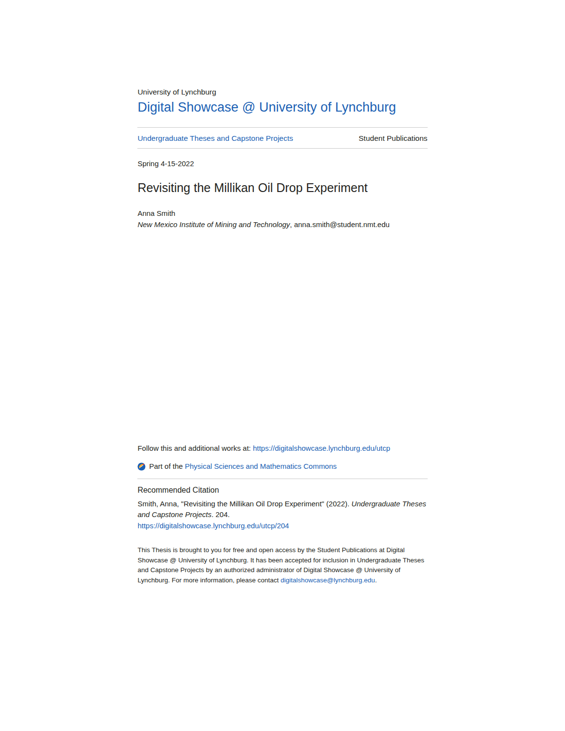University of Lynchburg
Digital Showcase @ University of Lynchburg
Undergraduate Theses and Capstone Projects
Student Publications
Spring 4-15-2022
Revisiting the Millikan Oil Drop Experiment
Anna Smith
New Mexico Institute of Mining and Technology, anna.smith@student.nmt.edu
Follow this and additional works at: https://digitalshowcase.lynchburg.edu/utcp
Part of the Physical Sciences and Mathematics Commons
Recommended Citation
Smith, Anna, "Revisiting the Millikan Oil Drop Experiment" (2022). Undergraduate Theses and Capstone Projects. 204.
https://digitalshowcase.lynchburg.edu/utcp/204
This Thesis is brought to you for free and open access by the Student Publications at Digital Showcase @ University of Lynchburg. It has been accepted for inclusion in Undergraduate Theses and Capstone Projects by an authorized administrator of Digital Showcase @ University of Lynchburg. For more information, please contact digitalshowcase@lynchburg.edu.